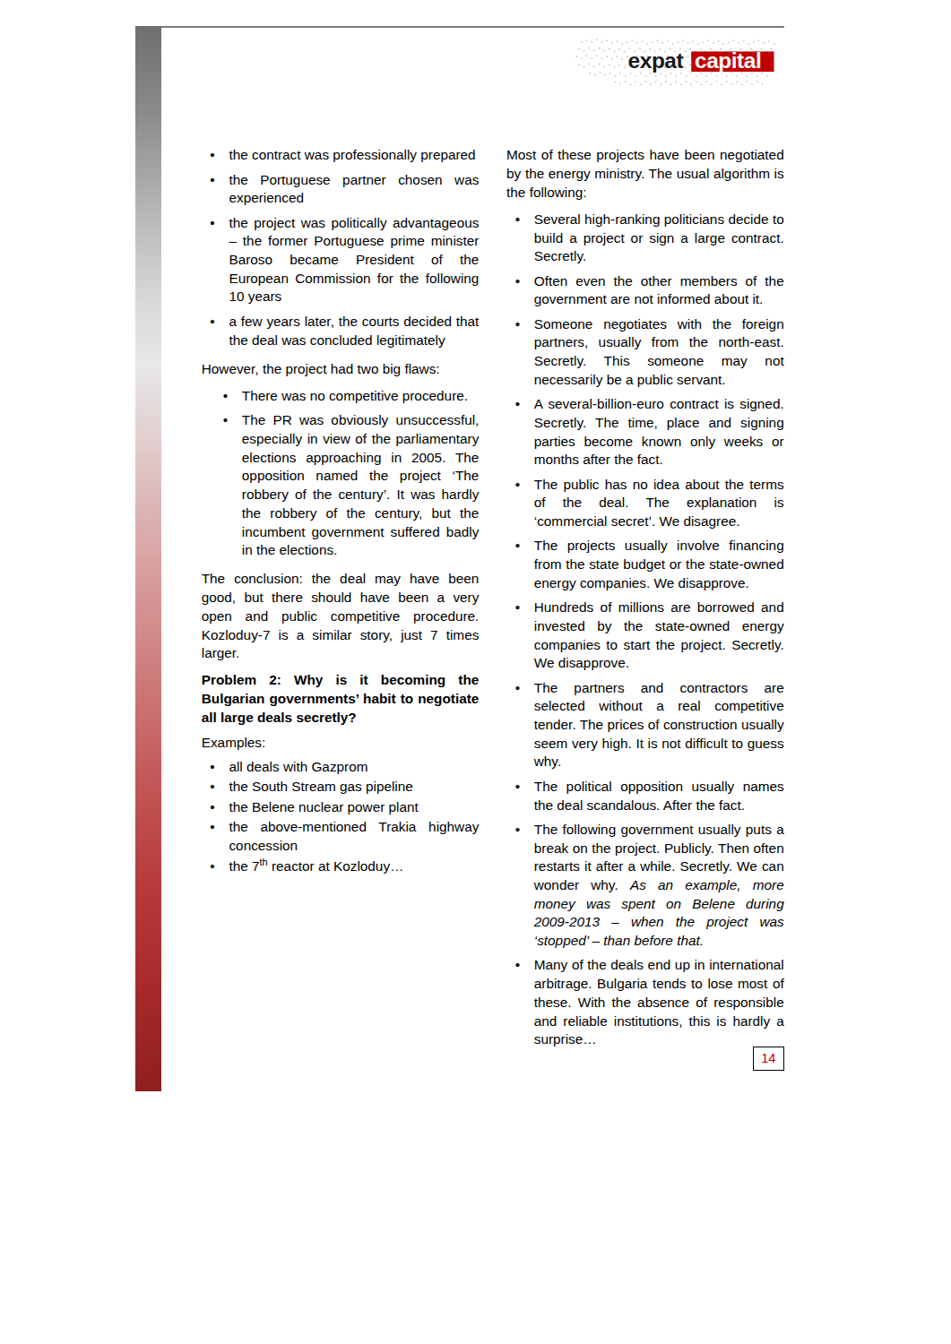expat capital
the contract was professionally prepared
the Portuguese partner chosen was experienced
the project was politically advantageous – the former Portuguese prime minister Baroso became President of the European Commission for the following 10 years
a few years later, the courts decided that the deal was concluded legitimately
However, the project had two big flaws:
There was no competitive procedure.
The PR was obviously unsuccessful, especially in view of the parliamentary elections approaching in 2005. The opposition named the project ‘The robbery of the century’. It was hardly the robbery of the century, but the incumbent government suffered badly in the elections.
The conclusion: the deal may have been good, but there should have been a very open and public competitive procedure. Kozloduy-7 is a similar story, just 7 times larger.
Problem 2: Why is it becoming the Bulgarian governments’ habit to negotiate all large deals secretly?
Examples:
all deals with Gazprom
the South Stream gas pipeline
the Belene nuclear power plant
the above-mentioned Trakia highway concession
the 7th reactor at Kozloduy…
Most of these projects have been negotiated by the energy ministry. The usual algorithm is the following:
Several high-ranking politicians decide to build a project or sign a large contract. Secretly.
Often even the other members of the government are not informed about it.
Someone negotiates with the foreign partners, usually from the north-east. Secretly. This someone may not necessarily be a public servant.
A several-billion-euro contract is signed. Secretly. The time, place and signing parties become known only weeks or months after the fact.
The public has no idea about the terms of the deal. The explanation is ‘commercial secret’. We disagree.
The projects usually involve financing from the state budget or the state-owned energy companies. We disapprove.
Hundreds of millions are borrowed and invested by the state-owned energy companies to start the project. Secretly. We disapprove.
The partners and contractors are selected without a real competitive tender. The prices of construction usually seem very high. It is not difficult to guess why.
The political opposition usually names the deal scandalous. After the fact.
The following government usually puts a break on the project. Publicly. Then often restarts it after a while. Secretly. We can wonder why. As an example, more money was spent on Belene during 2009-2013 – when the project was ‘stopped’ – than before that.
Many of the deals end up in international arbitrage. Bulgaria tends to lose most of these. With the absence of responsible and reliable institutions, this is hardly a surprise…
14